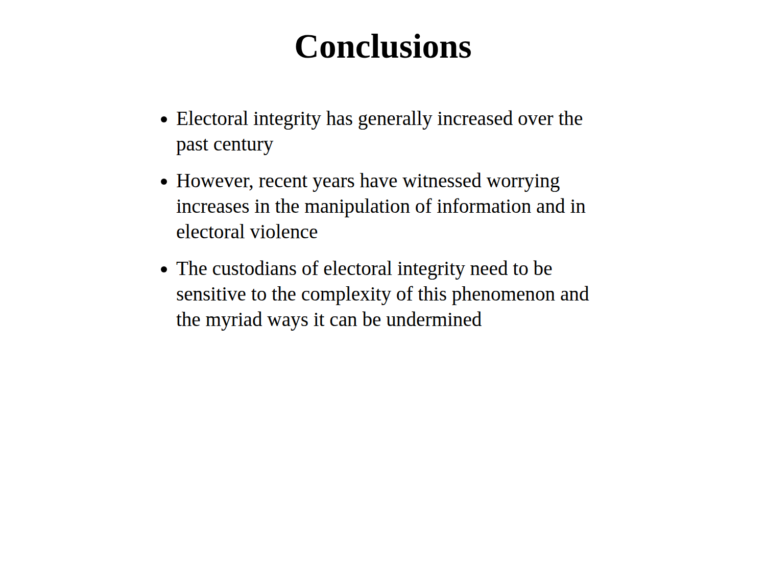Conclusions
Electoral integrity has generally increased over the past century
However, recent years have witnessed worrying increases in the manipulation of information and in electoral violence
The custodians of electoral integrity need to be sensitive to the complexity of this phenomenon and the myriad ways it can be undermined